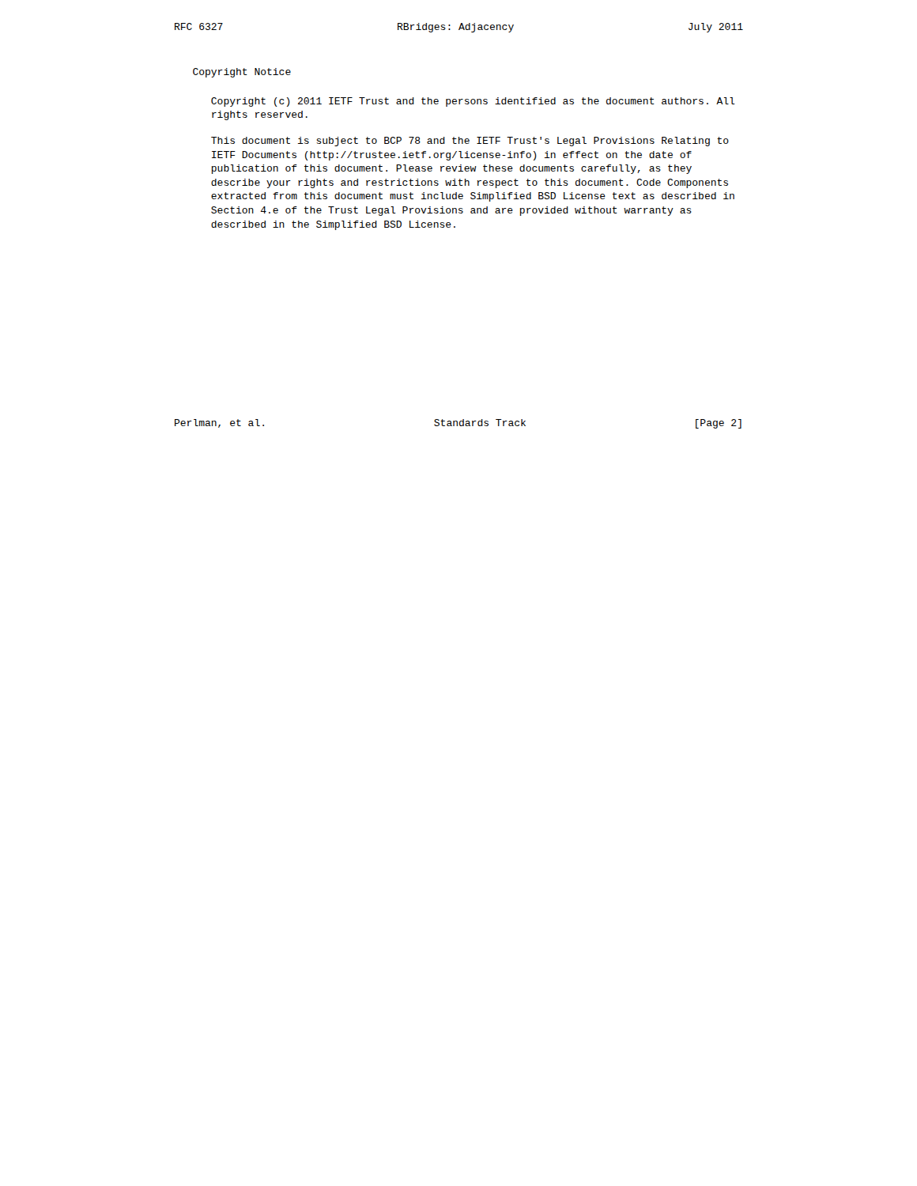RFC 6327 RBridges: Adjacency July 2011
Copyright Notice
Copyright (c) 2011 IETF Trust and the persons identified as the document authors. All rights reserved.
This document is subject to BCP 78 and the IETF Trust's Legal Provisions Relating to IETF Documents (http://trustee.ietf.org/license-info) in effect on the date of publication of this document. Please review these documents carefully, as they describe your rights and restrictions with respect to this document. Code Components extracted from this document must include Simplified BSD License text as described in Section 4.e of the Trust Legal Provisions and are provided without warranty as described in the Simplified BSD License.
Perlman, et al. Standards Track[Page 2]